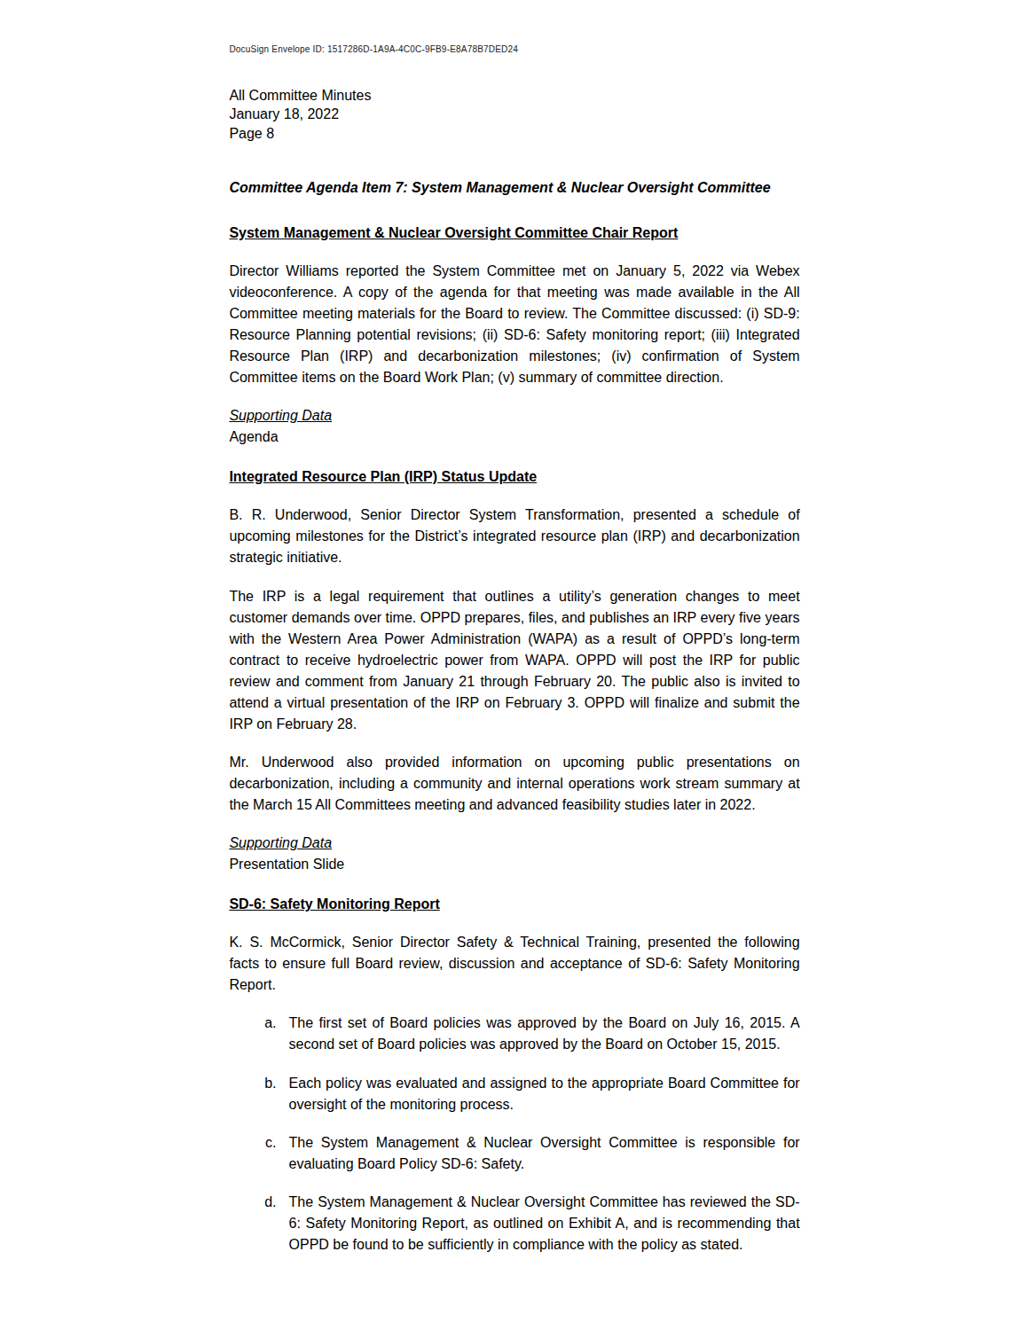DocuSign Envelope ID: 1517286D-1A9A-4C0C-9FB9-E8A78B7DED24
All Committee Minutes
January 18, 2022
Page 8
Committee Agenda Item 7: System Management & Nuclear Oversight Committee
System Management & Nuclear Oversight Committee Chair Report
Director Williams reported the System Committee met on January 5, 2022 via Webex videoconference. A copy of the agenda for that meeting was made available in the All Committee meeting materials for the Board to review. The Committee discussed: (i) SD-9: Resource Planning potential revisions; (ii) SD-6: Safety monitoring report; (iii) Integrated Resource Plan (IRP) and decarbonization milestones; (iv) confirmation of System Committee items on the Board Work Plan; (v) summary of committee direction.
Supporting Data Agenda
Integrated Resource Plan (IRP) Status Update
B. R. Underwood, Senior Director System Transformation, presented a schedule of upcoming milestones for the District’s integrated resource plan (IRP) and decarbonization strategic initiative.
The IRP is a legal requirement that outlines a utility’s generation changes to meet customer demands over time. OPPD prepares, files, and publishes an IRP every five years with the Western Area Power Administration (WAPA) as a result of OPPD’s long-term contract to receive hydroelectric power from WAPA. OPPD will post the IRP for public review and comment from January 21 through February 20. The public also is invited to attend a virtual presentation of the IRP on February 3. OPPD will finalize and submit the IRP on February 28.
Mr. Underwood also provided information on upcoming public presentations on decarbonization, including a community and internal operations work stream summary at the March 15 All Committees meeting and advanced feasibility studies later in 2022.
Supporting Data Presentation Slide
SD-6: Safety Monitoring Report
K. S. McCormick, Senior Director Safety & Technical Training, presented the following facts to ensure full Board review, discussion and acceptance of SD-6: Safety Monitoring Report.
The first set of Board policies was approved by the Board on July 16, 2015. A second set of Board policies was approved by the Board on October 15, 2015.
Each policy was evaluated and assigned to the appropriate Board Committee for oversight of the monitoring process.
The System Management & Nuclear Oversight Committee is responsible for evaluating Board Policy SD-6: Safety.
The System Management & Nuclear Oversight Committee has reviewed the SD-6: Safety Monitoring Report, as outlined on Exhibit A, and is recommending that OPPD be found to be sufficiently in compliance with the policy as stated.